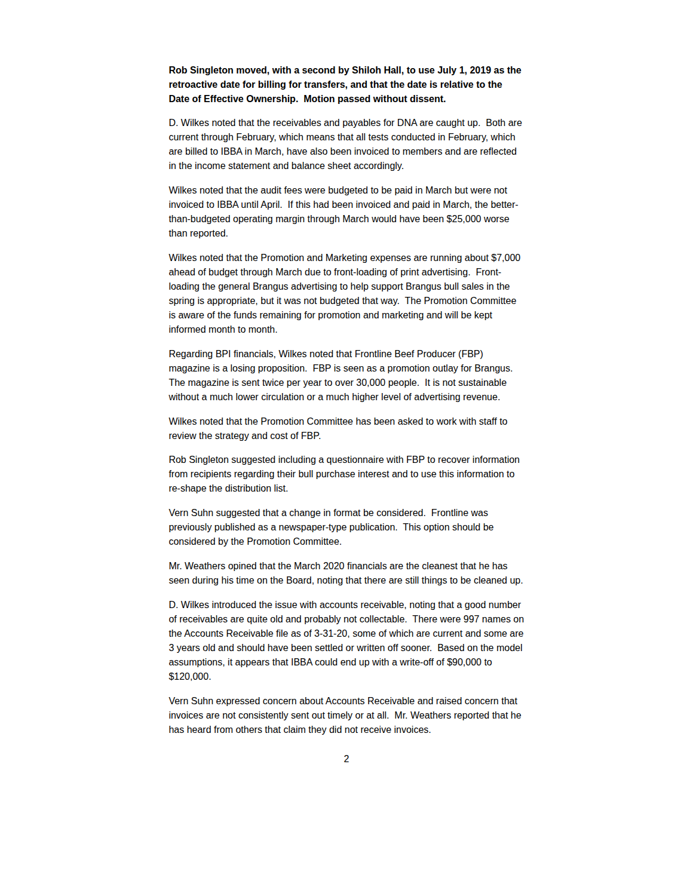Rob Singleton moved, with a second by Shiloh Hall, to use July 1, 2019 as the retroactive date for billing for transfers, and that the date is relative to the Date of Effective Ownership. Motion passed without dissent.
D. Wilkes noted that the receivables and payables for DNA are caught up. Both are current through February, which means that all tests conducted in February, which are billed to IBBA in March, have also been invoiced to members and are reflected in the income statement and balance sheet accordingly.
Wilkes noted that the audit fees were budgeted to be paid in March but were not invoiced to IBBA until April. If this had been invoiced and paid in March, the better-than-budgeted operating margin through March would have been $25,000 worse than reported.
Wilkes noted that the Promotion and Marketing expenses are running about $7,000 ahead of budget through March due to front-loading of print advertising. Front-loading the general Brangus advertising to help support Brangus bull sales in the spring is appropriate, but it was not budgeted that way. The Promotion Committee is aware of the funds remaining for promotion and marketing and will be kept informed month to month.
Regarding BPI financials, Wilkes noted that Frontline Beef Producer (FBP) magazine is a losing proposition. FBP is seen as a promotion outlay for Brangus. The magazine is sent twice per year to over 30,000 people. It is not sustainable without a much lower circulation or a much higher level of advertising revenue.
Wilkes noted that the Promotion Committee has been asked to work with staff to review the strategy and cost of FBP.
Rob Singleton suggested including a questionnaire with FBP to recover information from recipients regarding their bull purchase interest and to use this information to re-shape the distribution list.
Vern Suhn suggested that a change in format be considered. Frontline was previously published as a newspaper-type publication. This option should be considered by the Promotion Committee.
Mr. Weathers opined that the March 2020 financials are the cleanest that he has seen during his time on the Board, noting that there are still things to be cleaned up.
D. Wilkes introduced the issue with accounts receivable, noting that a good number of receivables are quite old and probably not collectable. There were 997 names on the Accounts Receivable file as of 3-31-20, some of which are current and some are 3 years old and should have been settled or written off sooner. Based on the model assumptions, it appears that IBBA could end up with a write-off of $90,000 to $120,000.
Vern Suhn expressed concern about Accounts Receivable and raised concern that invoices are not consistently sent out timely or at all. Mr. Weathers reported that he has heard from others that claim they did not receive invoices.
2